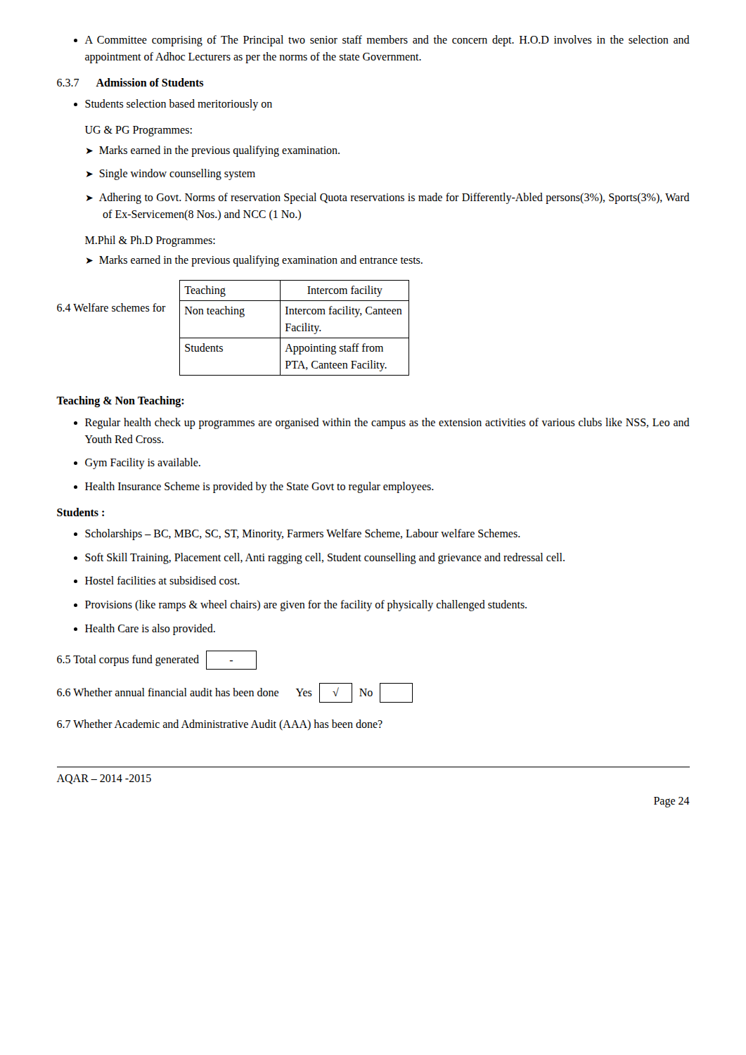A Committee comprising of The Principal two senior staff members and the concern dept. H.O.D involves in the selection and appointment of Adhoc Lecturers as per the norms of the state Government.
6.3.7 Admission of Students
Students selection based meritoriously on
UG & PG Programmes:
Marks earned in the previous qualifying examination.
Single window counselling system
Adhering to Govt. Norms of reservation Special Quota reservations is made for Differently-Abled persons(3%), Sports(3%), Ward of Ex-Servicemen(8 Nos.) and NCC (1 No.)
M.Phil & Ph.D Programmes:
Marks earned in the previous qualifying examination and entrance tests.
6.4 Welfare schemes for
| Teaching | Intercom facility |
| Non teaching | Intercom facility, Canteen Facility. |
| Students | Appointing staff from PTA, Canteen Facility. |
Teaching & Non Teaching:
Regular health check up programmes are organised within the campus as the extension activities of various clubs like NSS, Leo and Youth Red Cross.
Gym Facility is available.
Health Insurance Scheme is provided by the State Govt to regular employees.
Students :
Scholarships – BC, MBC, SC, ST, Minority, Farmers Welfare Scheme, Labour welfare Schemes.
Soft Skill Training, Placement cell, Anti ragging cell, Student counselling and grievance and redressal cell.
Hostel facilities at subsidised cost.
Provisions (like ramps & wheel chairs) are given for the facility of physically challenged students.
Health Care is also provided.
6.5 Total corpus fund generated -
6.6 Whether annual financial audit has been done Yes √ No
6.7 Whether Academic and Administrative Audit (AAA) has been done?
AQAR – 2014 -2015
Page 24